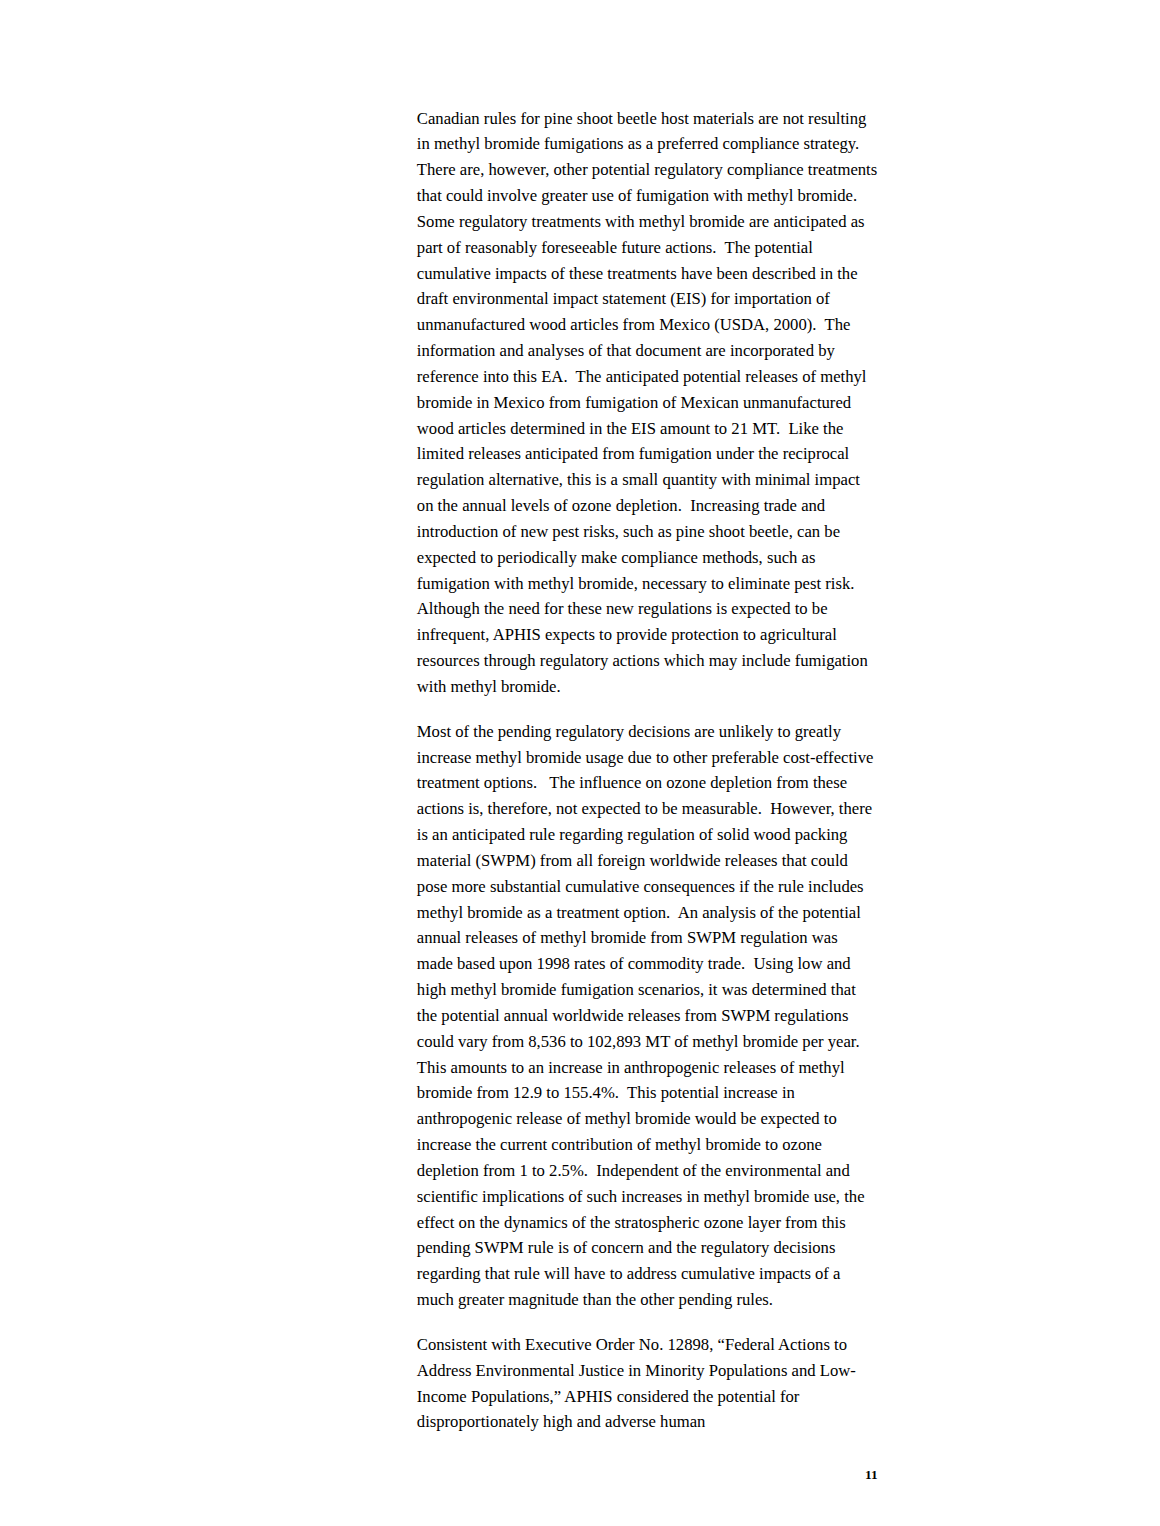Canadian rules for pine shoot beetle host materials are not resulting in methyl bromide fumigations as a preferred compliance strategy. There are, however, other potential regulatory compliance treatments that could involve greater use of fumigation with methyl bromide. Some regulatory treatments with methyl bromide are anticipated as part of reasonably foreseeable future actions. The potential cumulative impacts of these treatments have been described in the draft environmental impact statement (EIS) for importation of unmanufactured wood articles from Mexico (USDA, 2000). The information and analyses of that document are incorporated by reference into this EA. The anticipated potential releases of methyl bromide in Mexico from fumigation of Mexican unmanufactured wood articles determined in the EIS amount to 21 MT. Like the limited releases anticipated from fumigation under the reciprocal regulation alternative, this is a small quantity with minimal impact on the annual levels of ozone depletion. Increasing trade and introduction of new pest risks, such as pine shoot beetle, can be expected to periodically make compliance methods, such as fumigation with methyl bromide, necessary to eliminate pest risk. Although the need for these new regulations is expected to be infrequent, APHIS expects to provide protection to agricultural resources through regulatory actions which may include fumigation with methyl bromide.
Most of the pending regulatory decisions are unlikely to greatly increase methyl bromide usage due to other preferable cost-effective treatment options. The influence on ozone depletion from these actions is, therefore, not expected to be measurable. However, there is an anticipated rule regarding regulation of solid wood packing material (SWPM) from all foreign worldwide releases that could pose more substantial cumulative consequences if the rule includes methyl bromide as a treatment option. An analysis of the potential annual releases of methyl bromide from SWPM regulation was made based upon 1998 rates of commodity trade. Using low and high methyl bromide fumigation scenarios, it was determined that the potential annual worldwide releases from SWPM regulations could vary from 8,536 to 102,893 MT of methyl bromide per year. This amounts to an increase in anthropogenic releases of methyl bromide from 12.9 to 155.4%. This potential increase in anthropogenic release of methyl bromide would be expected to increase the current contribution of methyl bromide to ozone depletion from 1 to 2.5%. Independent of the environmental and scientific implications of such increases in methyl bromide use, the effect on the dynamics of the stratospheric ozone layer from this pending SWPM rule is of concern and the regulatory decisions regarding that rule will have to address cumulative impacts of a much greater magnitude than the other pending rules.
Consistent with Executive Order No. 12898, “Federal Actions to Address Environmental Justice in Minority Populations and Low-Income Populations,” APHIS considered the potential for disproportionately high and adverse human
11